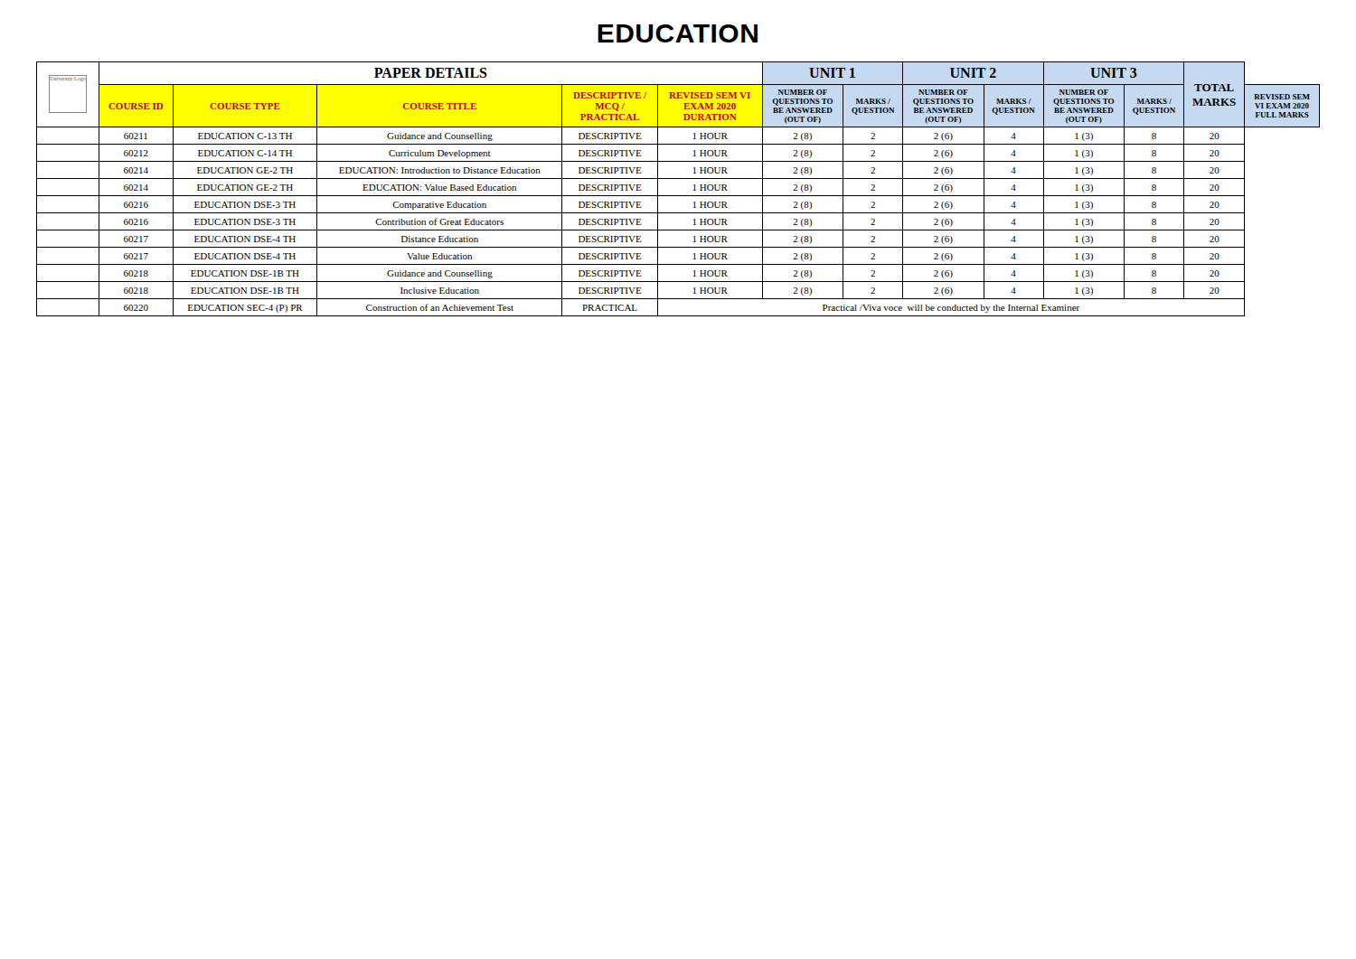EDUCATION
| University Logo | PAPER DETAILS | UNIT 1 | UNIT 2 | UNIT 3 | TOTAL MARKS |
| --- | --- | --- | --- | --- | --- |
| COURSE ID | COURSE TYPE | COURSE TITLE | DESCRIPTIVE / MCQ / PRACTICAL | REVISED SEM VI EXAM 2020 DURATION | NUMBER OF QUESTIONS TO BE ANSWERED (OUT OF) | MARKS / QUESTION | NUMBER OF QUESTIONS TO BE ANSWERED (OUT OF) | MARKS / QUESTION | NUMBER OF QUESTIONS TO BE ANSWERED (OUT OF) | MARKS / QUESTION | REVISED SEM VI EXAM 2020 FULL MARKS |
| | 60211 | EDUCATION C-13 TH | Guidance and Counselling | DESCRIPTIVE | 1 HOUR | 2 (8) | 2 | 2 (6) | 4 | 1 (3) | 8 | 20 |
| | 60212 | EDUCATION C-14 TH | Curriculum Development | DESCRIPTIVE | 1 HOUR | 2 (8) | 2 | 2 (6) | 4 | 1 (3) | 8 | 20 |
| | 60214 | EDUCATION GE-2 TH | EDUCATION: Introduction to Distance Education | DESCRIPTIVE | 1 HOUR | 2 (8) | 2 | 2 (6) | 4 | 1 (3) | 8 | 20 |
| | 60214 | EDUCATION GE-2 TH | EDUCATION: Value Based Education | DESCRIPTIVE | 1 HOUR | 2 (8) | 2 | 2 (6) | 4 | 1 (3) | 8 | 20 |
| | 60216 | EDUCATION DSE-3 TH | Comparative Education | DESCRIPTIVE | 1 HOUR | 2 (8) | 2 | 2 (6) | 4 | 1 (3) | 8 | 20 |
| | 60216 | EDUCATION DSE-3 TH | Contribution of Great Educators | DESCRIPTIVE | 1 HOUR | 2 (8) | 2 | 2 (6) | 4 | 1 (3) | 8 | 20 |
| | 60217 | EDUCATION DSE-4 TH | Distance Education | DESCRIPTIVE | 1 HOUR | 2 (8) | 2 | 2 (6) | 4 | 1 (3) | 8 | 20 |
| | 60217 | EDUCATION DSE-4 TH | Value Education | DESCRIPTIVE | 1 HOUR | 2 (8) | 2 | 2 (6) | 4 | 1 (3) | 8 | 20 |
| | 60218 | EDUCATION DSE-1B TH | Guidance and Counselling | DESCRIPTIVE | 1 HOUR | 2 (8) | 2 | 2 (6) | 4 | 1 (3) | 8 | 20 |
| | 60218 | EDUCATION DSE-1B TH | Inclusive Education | DESCRIPTIVE | 1 HOUR | 2 (8) | 2 | 2 (6) | 4 | 1 (3) | 8 | 20 |
| | 60220 | EDUCATION SEC-4 (P) PR | Construction of an Achievement Test | PRACTICAL | Practical /Viva voce will be conducted by the Internal Examiner |